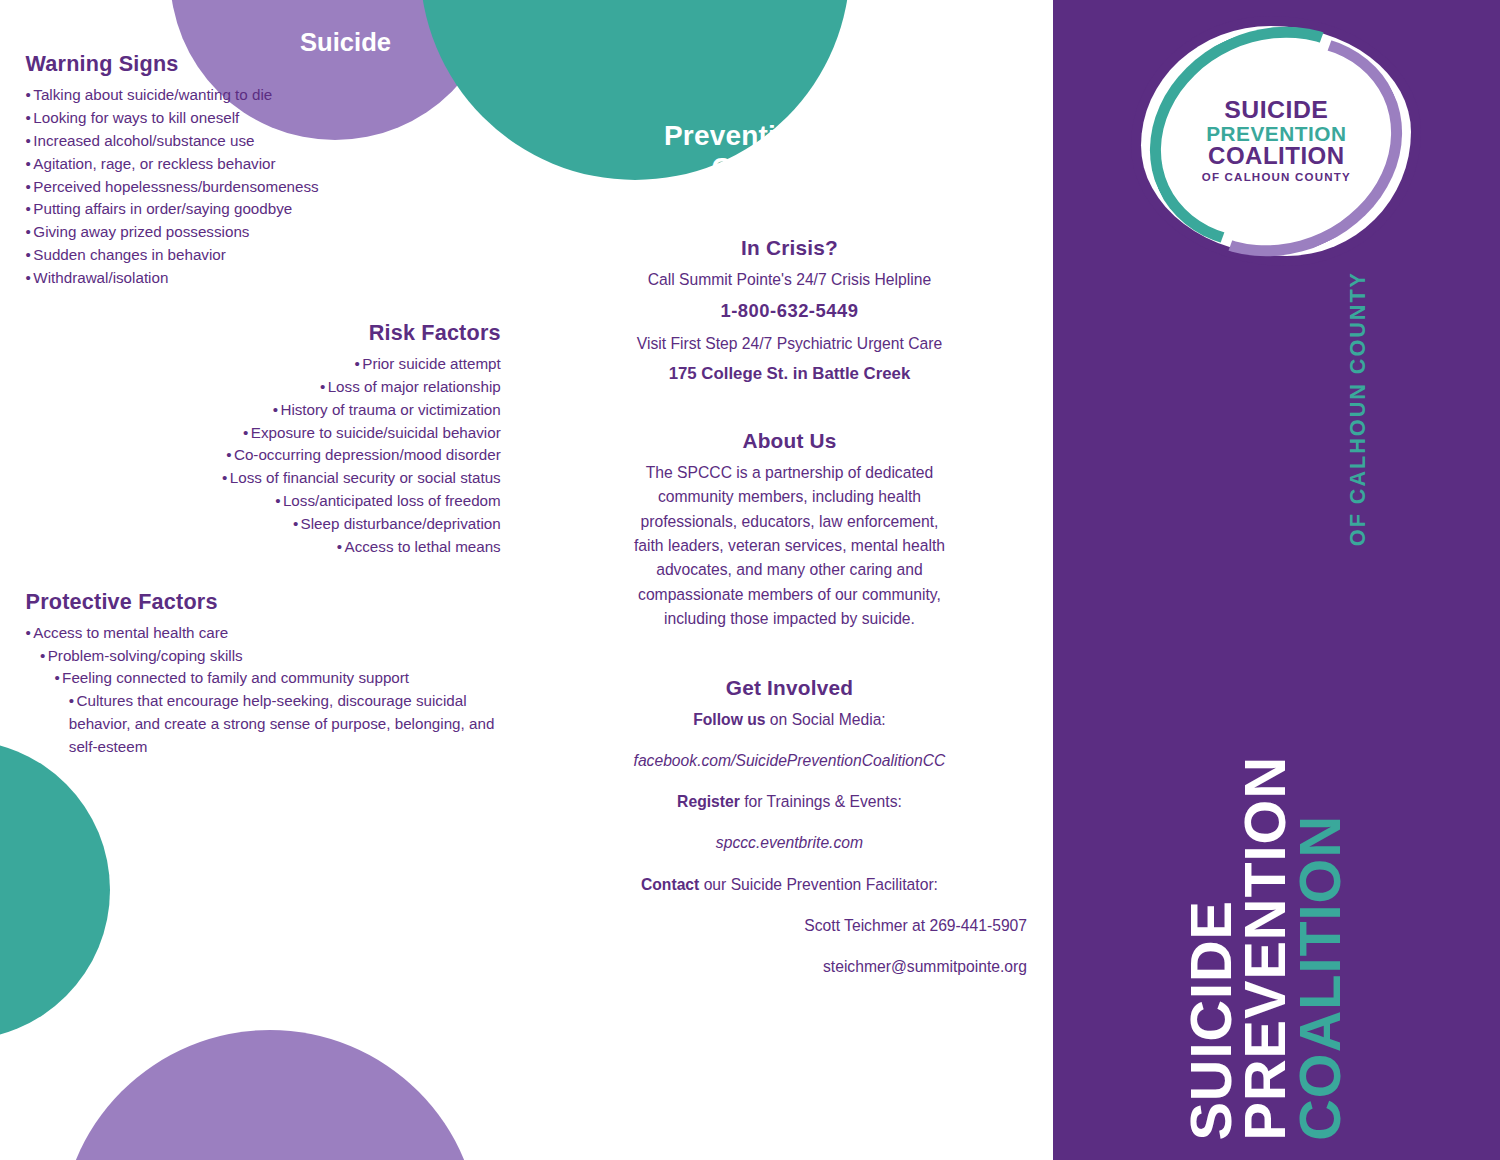Suicide
Warning Signs
Talking about suicide/wanting to die
Looking for ways to kill oneself
Increased alcohol/substance use
Agitation, rage, or reckless behavior
Perceived hopelessness/burdensomeness
Putting affairs in order/saying goodbye
Giving away prized possessions
Sudden changes in behavior
Withdrawal/isolation
Risk Factors
Prior suicide attempt
Loss of major relationship
History of trauma or victimization
Exposure to suicide/suicidal behavior
Co-occurring depression/mood disorder
Loss of financial security or social status
Loss/anticipated loss of freedom
Sleep disturbance/deprivation
Access to lethal means
Protective Factors
Access to mental health care
Problem-solving/coping skills
Feeling connected to family and community support
Cultures that encourage help-seeking, discourage suicidal behavior, and create a strong sense of purpose, belonging, and self-esteem
Prevention takes a Community
In Crisis?
Call Summit Pointe's 24/7 Crisis Helpline
1-800-632-5449
Visit First Step 24/7 Psychiatric Urgent Care
175 College St. in Battle Creek
About Us
The SPCCC is a partnership of dedicated community members, including health professionals, educators, law enforcement, faith leaders, veteran services, mental health advocates, and many other caring and compassionate members of our community, including those impacted by suicide.
Get Involved
Follow us on Social Media:
facebook.com/SuicidePreventionCoalitionCC
Register for Trainings & Events:
spccc.eventbrite.com
Contact our Suicide Prevention Facilitator:
Scott Teichmer at 269-441-5907
steichmer@summitpointe.org
SUICIDE PREVENTION COALITION OF CALHOUN COUNTY
SUICIDE PREVENTION COALITION OF CALHOUN COUNTY